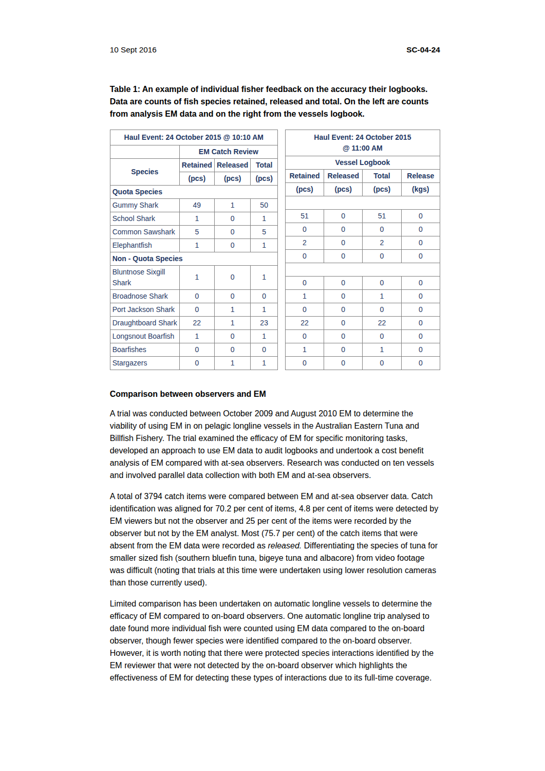10 Sept 2016 SC-04-24
Table 1: An example of individual fisher feedback on the accuracy their logbooks. Data are counts of fish species retained, released and total. On the left are counts from analysis EM data and on the right from the vessels logbook.
| Haul Event: 24 October 2015 @ 10:10 AM |
| | EM Catch Review |
| Species | Retained | Released | Total |
| (pcs) | (pcs) | (pcs) |
| Quota Species |
| Gummy Shark | 49 | 1 | 50 |
| School Shark | 1 | 0 | 1 |
| Common Sawshark | 5 | 0 | 5 |
| Elephantfish | 1 | 0 | 1 |
| Non - Quota Species |
| Bluntnose Sixgill Shark | 1 | 0 | 1 |
| Broadnose Shark | 0 | 0 | 0 |
| Port Jackson Shark | 0 | 1 | 1 |
| Draughtboard Shark | 22 | 1 | 23 |
| Longsnout Boarfish | 1 | 0 | 1 |
| Boarfishes | 0 | 0 | 0 |
| Stargazers | 0 | 1 | 1 |
| Haul Event: 24 October 2015 @ 11:00 AM |
| Vessel Logbook |
| Retained | Released | Total | Release |
| (pcs) | (pcs) | (pcs) | (kgs) |
| 51 | 0 | 51 | 0 |
| 0 | 0 | 0 | 0 |
| 2 | 0 | 2 | 0 |
| 0 | 0 | 0 | 0 |
| 0 | 0 | 0 | 0 |
| 1 | 0 | 1 | 0 |
| 0 | 0 | 0 | 0 |
| 22 | 0 | 22 | 0 |
| 0 | 0 | 0 | 0 |
| 1 | 0 | 1 | 0 |
| 0 | 0 | 0 | 0 |
Comparison between observers and EM
A trial was conducted between October 2009 and August 2010 EM to determine the viability of using EM in on pelagic longline vessels in the Australian Eastern Tuna and Billfish Fishery. The trial examined the efficacy of EM for specific monitoring tasks, developed an approach to use EM data to audit logbooks and undertook a cost benefit analysis of EM compared with at-sea observers. Research was conducted on ten vessels and involved parallel data collection with both EM and at-sea observers.
A total of 3794 catch items were compared between EM and at-sea observer data. Catch identification was aligned for 70.2 per cent of items, 4.8 per cent of items were detected by EM viewers but not the observer and 25 per cent of the items were recorded by the observer but not by the EM analyst. Most (75.7 per cent) of the catch items that were absent from the EM data were recorded as released. Differentiating the species of tuna for smaller sized fish (southern bluefin tuna, bigeye tuna and albacore) from video footage was difficult (noting that trials at this time were undertaken using lower resolution cameras than those currently used).
Limited comparison has been undertaken on automatic longline vessels to determine the efficacy of EM compared to on-board observers. One automatic longline trip analysed to date found more individual fish were counted using EM data compared to the on-board observer, though fewer species were identified compared to the on-board observer. However, it is worth noting that there were protected species interactions identified by the EM reviewer that were not detected by the on-board observer which highlights the effectiveness of EM for detecting these types of interactions due to its full-time coverage.